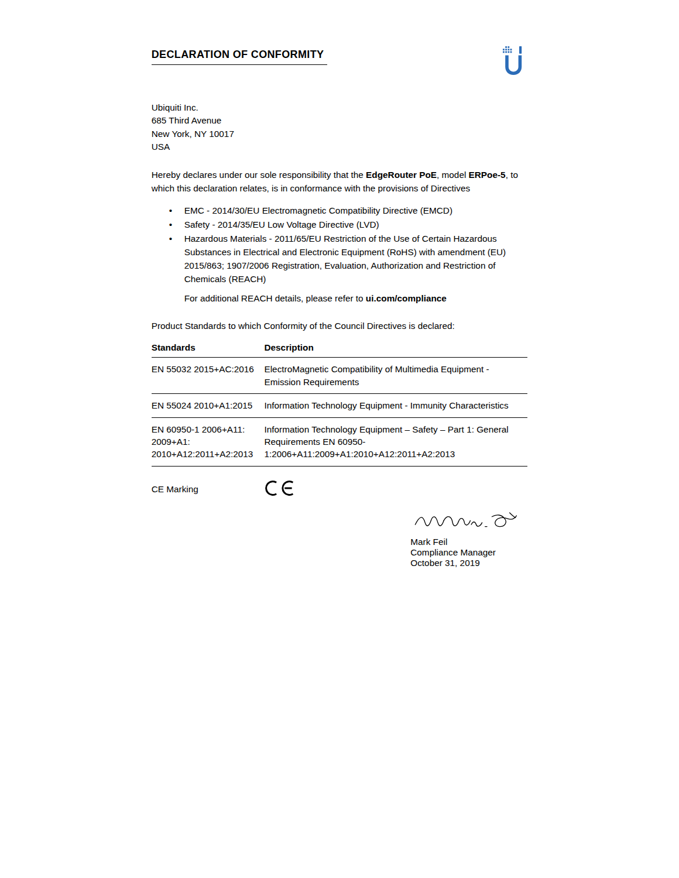DECLARATION OF CONFORMITY
Ubiquiti Inc.
685 Third Avenue
New York, NY 10017
USA
Hereby declares under our sole responsibility that the EdgeRouter PoE, model ERPoe-5, to which this declaration relates, is in conformance with the provisions of Directives
EMC - 2014/30/EU Electromagnetic Compatibility Directive (EMCD)
Safety - 2014/35/EU Low Voltage Directive (LVD)
Hazardous Materials - 2011/65/EU Restriction of the Use of Certain Hazardous Substances in Electrical and Electronic Equipment (RoHS) with amendment (EU) 2015/863; 1907/2006 Registration, Evaluation, Authorization and Restriction of Chemicals (REACH)
For additional REACH details, please refer to ui.com/compliance
Product Standards to which Conformity of the Council Directives is declared:
| Standards | Description |
| --- | --- |
| EN 55032 2015+AC:2016 | ElectroMagnetic Compatibility of Multimedia Equipment - Emission Requirements |
| EN 55024 2010+A1:2015 | Information Technology Equipment - Immunity Characteristics |
| EN 60950-1 2006+A11: 2009+A1: 2010+A12:2011+A2:2013 | Information Technology Equipment – Safety – Part 1: General Requirements EN 60950-1:2006+A11:2009+A1:2010+A12:2011+A2:2013 |
CE Marking
Mark Feil
Compliance Manager
October 31, 2019